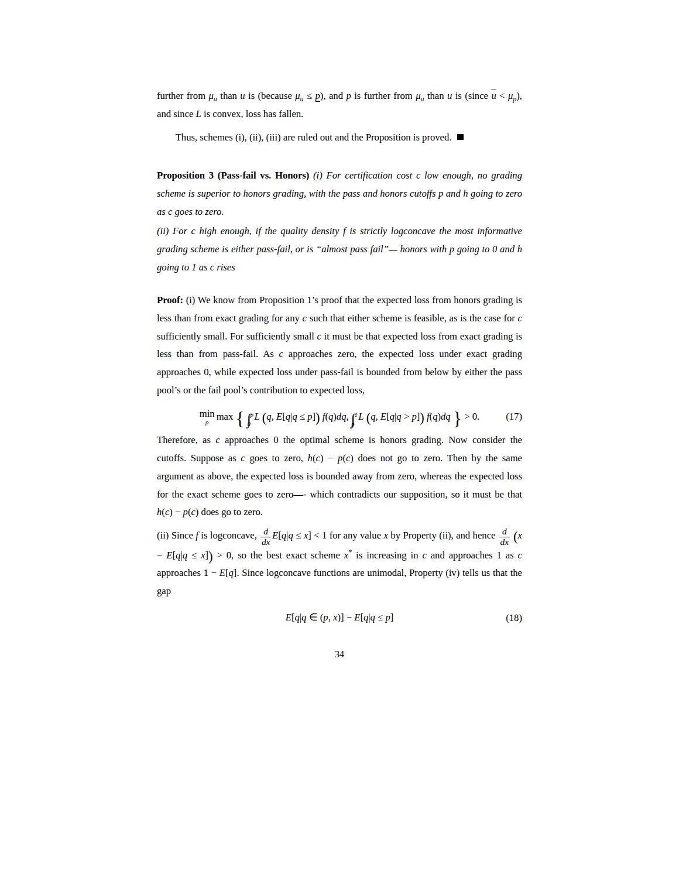further from μu than u is (because μu ≤ p), and p is further from μu than u is (since u < μp), and since L is convex, loss has fallen.
Thus, schemes (i), (ii), (iii) are ruled out and the Proposition is proved.
Proposition 3 (Pass-fail vs. Honors) (i) For certification cost c low enough, no grading scheme is superior to honors grading, with the pass and honors cutoffs p and h going to zero as c goes to zero.
(ii) For c high enough, if the quality density f is strictly logconcave the most informative grading scheme is either pass-fail, or is “almost pass fail”— honors with p going to 0 and h going to 1 as c rises
Proof: (i) We know from Proposition 1’s proof that the expected loss from honors grading is less than from exact grading for any c such that either scheme is feasible, as is the case for c sufficiently small. For sufficiently small c it must be that expected loss from exact grading is less than from pass-fail. As c approaches zero, the expected loss under exact grading approaches 0, while expected loss under pass-fail is bounded from below by either the pass pool’s or the fail pool’s contribution to expected loss,
min p max { ∫p 0 L (q, E[q|q ≤ p]) f(q)dq, ∫1 p L (q, E[q|q > p]) f(q)dq } > 0. (17)
Therefore, as c approaches 0 the optimal scheme is honors grading. Now consider the cutoffs. Suppose as c goes to zero, h(c) − p(c) does not go to zero. Then by the same argument as above, the expected loss is bounded away from zero, whereas the expected loss for the exact scheme goes to zero—- which contradicts our supposition, so it must be that h(c) − p(c) does go to zero.
(ii) Since f is logconcave, ddx E[q|q ≤ x] < 1 for any value x by Property (ii), and hence ddx (x − E[q|q ≤ x]) > 0, so the best exact scheme x* is increasing in c and approaches 1 as c approaches 1 − E[q]. Since logconcave functions are unimodal, Property (iv) tells us that the gap
E[q|q ∈ (p, x)] − E[q|q ≤ p] (18)
34